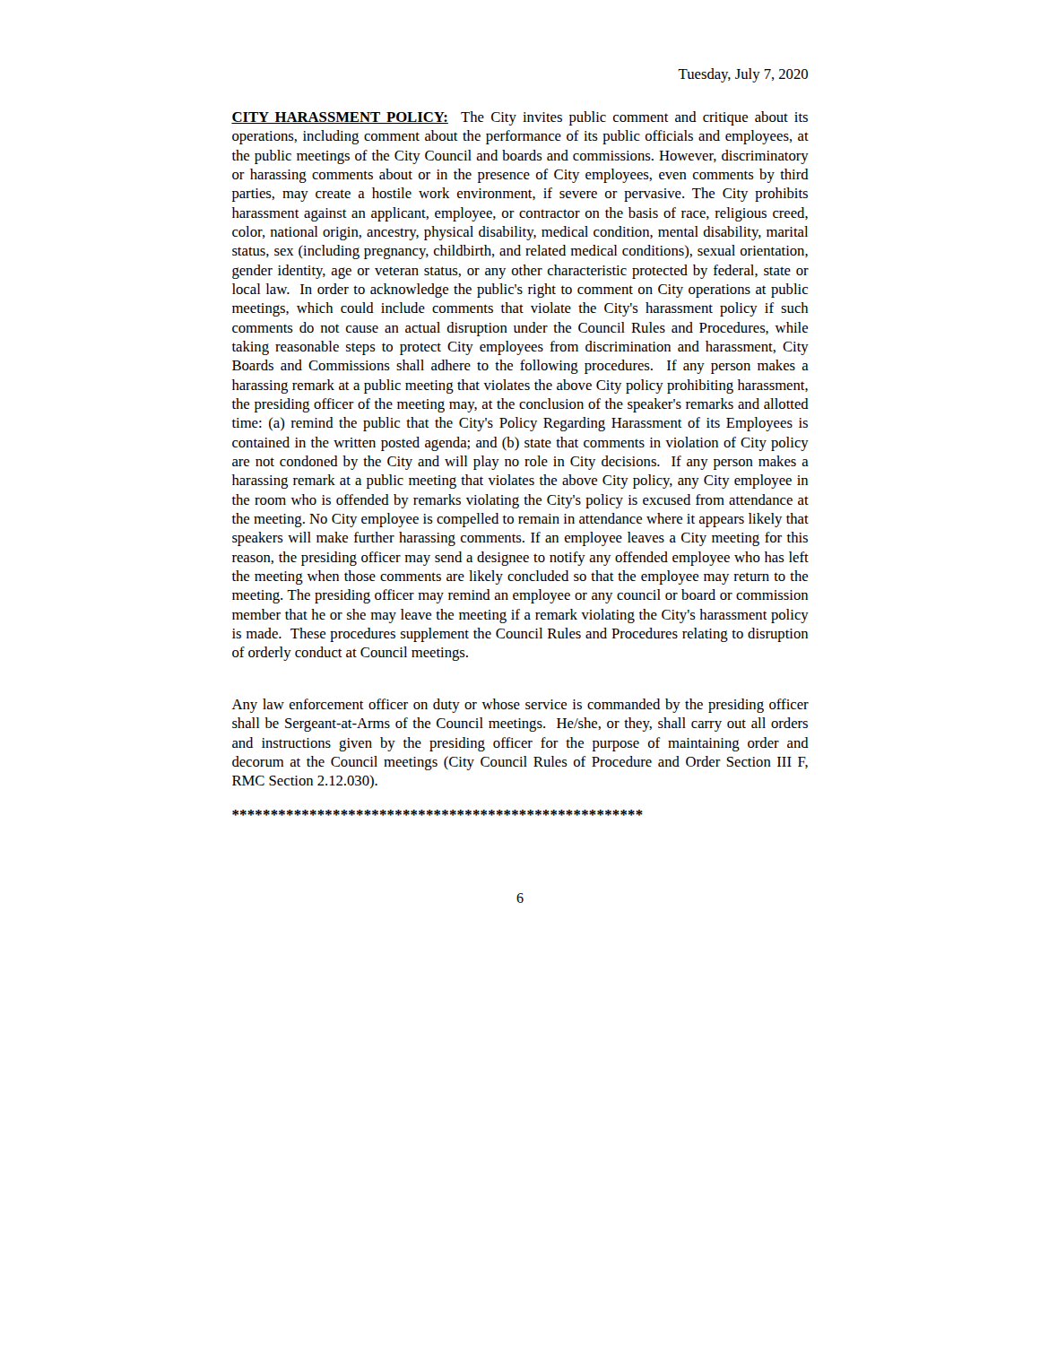Tuesday, July 7, 2020
CITY HARASSMENT POLICY: The City invites public comment and critique about its operations, including comment about the performance of its public officials and employees, at the public meetings of the City Council and boards and commissions. However, discriminatory or harassing comments about or in the presence of City employees, even comments by third parties, may create a hostile work environment, if severe or pervasive. The City prohibits harassment against an applicant, employee, or contractor on the basis of race, religious creed, color, national origin, ancestry, physical disability, medical condition, mental disability, marital status, sex (including pregnancy, childbirth, and related medical conditions), sexual orientation, gender identity, age or veteran status, or any other characteristic protected by federal, state or local law. In order to acknowledge the public's right to comment on City operations at public meetings, which could include comments that violate the City's harassment policy if such comments do not cause an actual disruption under the Council Rules and Procedures, while taking reasonable steps to protect City employees from discrimination and harassment, City Boards and Commissions shall adhere to the following procedures. If any person makes a harassing remark at a public meeting that violates the above City policy prohibiting harassment, the presiding officer of the meeting may, at the conclusion of the speaker's remarks and allotted time: (a) remind the public that the City's Policy Regarding Harassment of its Employees is contained in the written posted agenda; and (b) state that comments in violation of City policy are not condoned by the City and will play no role in City decisions. If any person makes a harassing remark at a public meeting that violates the above City policy, any City employee in the room who is offended by remarks violating the City's policy is excused from attendance at the meeting. No City employee is compelled to remain in attendance where it appears likely that speakers will make further harassing comments. If an employee leaves a City meeting for this reason, the presiding officer may send a designee to notify any offended employee who has left the meeting when those comments are likely concluded so that the employee may return to the meeting. The presiding officer may remind an employee or any council or board or commission member that he or she may leave the meeting if a remark violating the City's harassment policy is made. These procedures supplement the Council Rules and Procedures relating to disruption of orderly conduct at Council meetings.
Any law enforcement officer on duty or whose service is commanded by the presiding officer shall be Sergeant-at-Arms of the Council meetings. He/she, or they, shall carry out all orders and instructions given by the presiding officer for the purpose of maintaining order and decorum at the Council meetings (City Council Rules of Procedure and Order Section III F, RMC Section 2.12.030).
*****************************************************
6